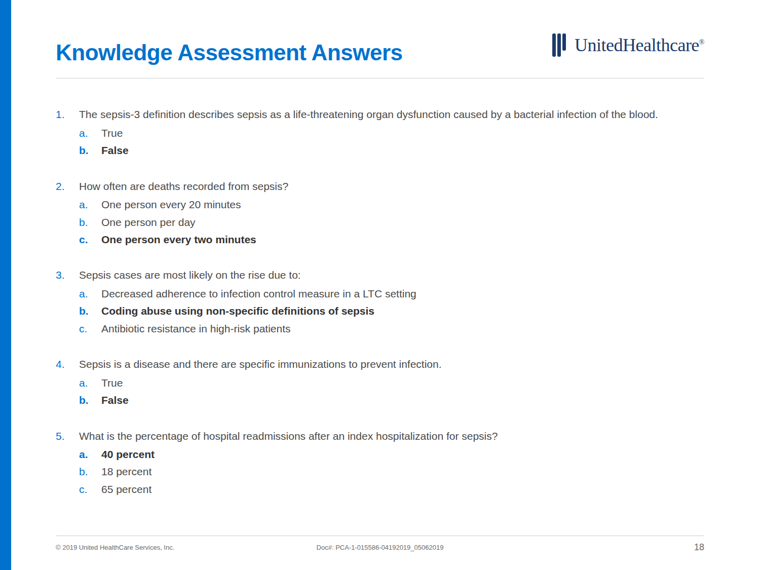Knowledge Assessment Answers
UnitedHealthcare®
The sepsis-3 definition describes sepsis as a life-threatening organ dysfunction caused by a bacterial infection of the blood.
True
False
How often are deaths recorded from sepsis?
One person every 20 minutes
One person per day
One person every two minutes
Sepsis cases are most likely on the rise due to:
Decreased adherence to infection control measure in a LTC setting
Coding abuse using non-specific definitions of sepsis
Antibiotic resistance in high-risk patients
Sepsis is a disease and there are specific immunizations to prevent infection.
True
False
What is the percentage of hospital readmissions after an index hospitalization for sepsis?
40 percent
18 percent
65 percent
© 2019 United HealthCare Services, Inc.
Doc#: PCA-1-015586-04192019_05062019
18